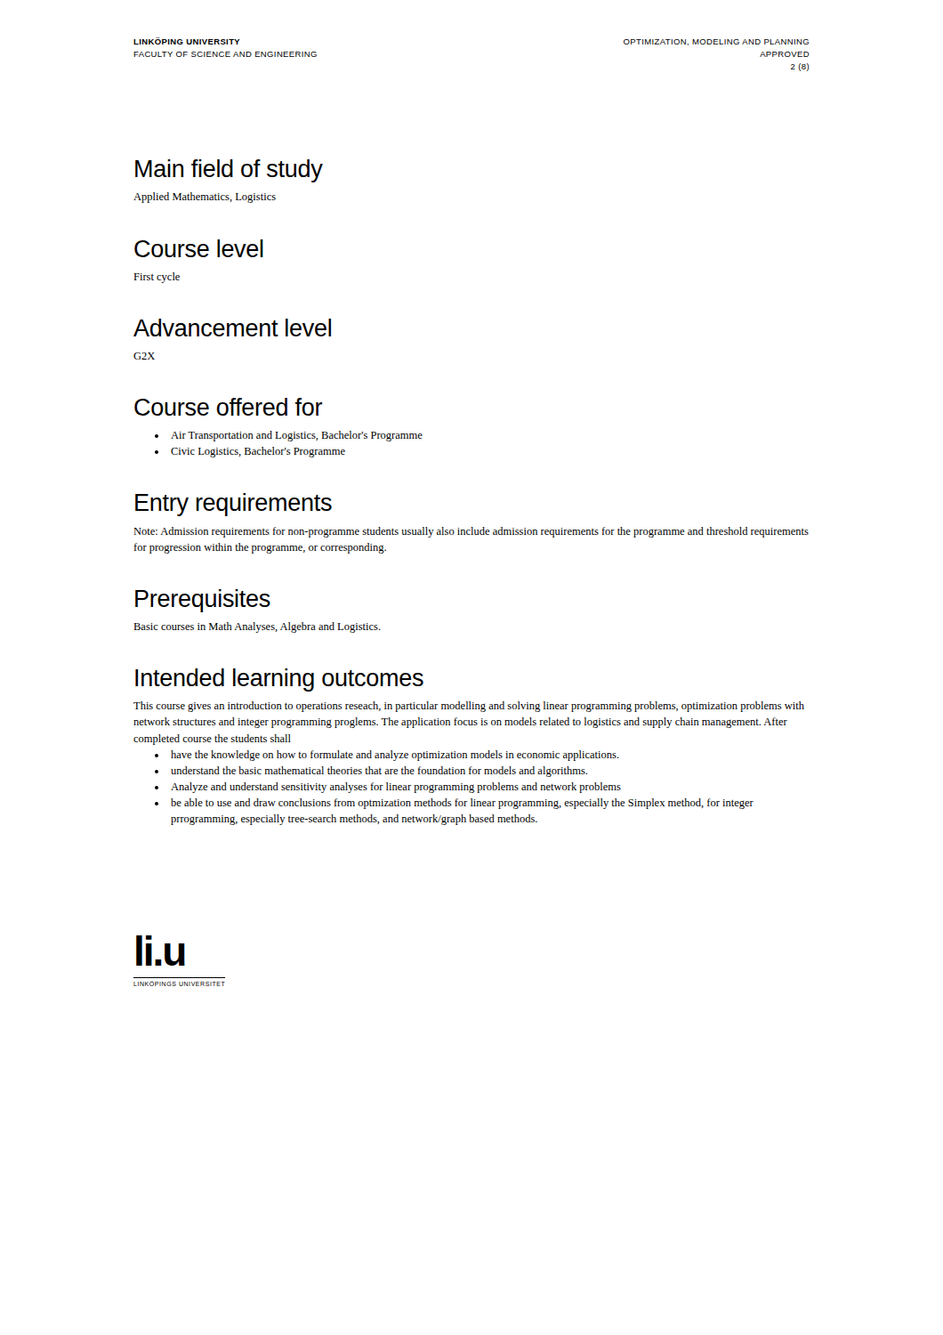Linköping University
Faculty of Science and Engineering
Optimization, Modeling and Planning
Approved
2 (8)
Main field of study
Applied Mathematics, Logistics
Course level
First cycle
Advancement level
G2X
Course offered for
Air Transportation and Logistics, Bachelor's Programme
Civic Logistics, Bachelor's Programme
Entry requirements
Note: Admission requirements for non-programme students usually also include admission requirements for the programme and threshold requirements for progression within the programme, or corresponding.
Prerequisites
Basic courses in Math Analyses, Algebra and Logistics.
Intended learning outcomes
This course gives an introduction to operations reseach, in particular modelling and solving linear programming problems, optimization problems with network structures and integer programming proglems. The application focus is on models related to logistics and supply chain management. After completed course the students shall
have the knowledge on how to formulate and analyze optimization models in economic applications.
understand the basic mathematical theories that are the foundation for models and algorithms.
Analyze and understand sensitivity analyses for linear programming problems and network problems
be able to use and draw conclusions from optmization methods for linear programming, especially the Simplex method, for integer prrogramming, especially tree-search methods, and network/graph based methods.
li.u
LINKÖPINGS UNIVERSITET